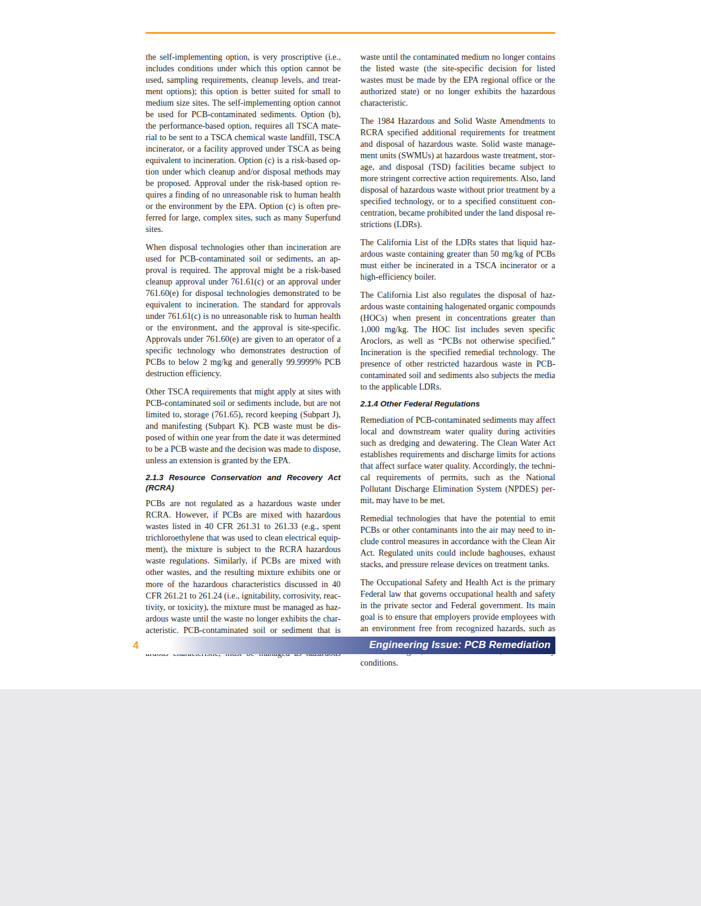the self-implementing option, is very proscriptive (i.e., includes conditions under which this option cannot be used, sampling requirements, cleanup levels, and treatment options); this option is better suited for small to medium size sites. The self-implementing option cannot be used for PCB-contaminated sediments. Option (b), the performance-based option, requires all TSCA material to be sent to a TSCA chemical waste landfill, TSCA incinerator, or a facility approved under TSCA as being equivalent to incineration. Option (c) is a risk-based option under which cleanup and/or disposal methods may be proposed. Approval under the risk-based option requires a finding of no unreasonable risk to human health or the environment by the EPA. Option (c) is often preferred for large, complex sites, such as many Superfund sites.
When disposal technologies other than incineration are used for PCB-contaminated soil or sediments, an approval is required. The approval might be a risk-based cleanup approval under 761.61(c) or an approval under 761.60(e) for disposal technologies demonstrated to be equivalent to incineration. The standard for approvals under 761.61(c) is no unreasonable risk to human health or the environment, and the approval is site-specific. Approvals under 761.60(e) are given to an operator of a specific technology who demonstrates destruction of PCBs to below 2 mg/kg and generally 99.9999% PCB destruction efficiency.
Other TSCA requirements that might apply at sites with PCB-contaminated soil or sediments include, but are not limited to, storage (761.65), record keeping (Subpart J), and manifesting (Subpart K). PCB waste must be disposed of within one year from the date it was determined to be a PCB waste and the decision was made to dispose, unless an extension is granted by the EPA.
2.1.3 Resource Conservation and Recovery Act (RCRA)
PCBs are not regulated as a hazardous waste under RCRA. However, if PCBs are mixed with hazardous wastes listed in 40 CFR 261.31 to 261.33 (e.g., spent trichloroethylene that was used to clean electrical equipment), the mixture is subject to the RCRA hazardous waste regulations. Similarly, if PCBs are mixed with other wastes, and the resulting mixture exhibits one or more of the hazardous characteristics discussed in 40 CFR 261.21 to 261.24 (i.e., ignitability, corrosivity, reactivity, or toxicity), the mixture must be managed as hazardous waste until the waste no longer exhibits the characteristic. PCB-contaminated soil or sediment that is also contaminated with listed waste or exhibits a hazardous characteristic, must be managed as hazardous waste until the contaminated medium no longer contains the listed waste (the site-specific decision for listed wastes must be made by the EPA regional office or the authorized state) or no longer exhibits the hazardous characteristic.
The 1984 Hazardous and Solid Waste Amendments to RCRA specified additional requirements for treatment and disposal of hazardous waste. Solid waste management units (SWMUs) at hazardous waste treatment, storage, and disposal (TSD) facilities became subject to more stringent corrective action requirements. Also, land disposal of hazardous waste without prior treatment by a specified technology, or to a specified constituent concentration, became prohibited under the land disposal restrictions (LDRs).
The California List of the LDRs states that liquid hazardous waste containing greater than 50 mg/kg of PCBs must either be incinerated in a TSCA incinerator or a high-efficiency boiler.
The California List also regulates the disposal of hazardous waste containing halogenated organic compounds (HOCs) when present in concentrations greater than 1,000 mg/kg. The HOC list includes seven specific Aroclors, as well as “PCBs not otherwise specified.” Incineration is the specified remedial technology. The presence of other restricted hazardous waste in PCB-contaminated soil and sediments also subjects the media to the applicable LDRs.
2.1.4 Other Federal Regulations
Remediation of PCB-contaminated sediments may affect local and downstream water quality during activities such as dredging and dewatering. The Clean Water Act establishes requirements and discharge limits for actions that affect surface water quality. Accordingly, the technical requirements of permits, such as the National Pollutant Discharge Elimination System (NPDES) permit, may have to be met.
Remedial technologies that have the potential to emit PCBs or other contaminants into the air may need to include control measures in accordance with the Clean Air Act. Regulated units could include baghouses, exhaust stacks, and pressure release devices on treatment tanks.
The Occupational Safety and Health Act is the primary Federal law that governs occupational health and safety in the private sector and Federal government. Its main goal is to ensure that employers provide employees with an environment free from recognized hazards, such as exposure to toxic chemicals, excessive noise levels, mechanical dangers, heat or cold stress, or unsanitary conditions.
4
Engineering Issue: PCB Remediation